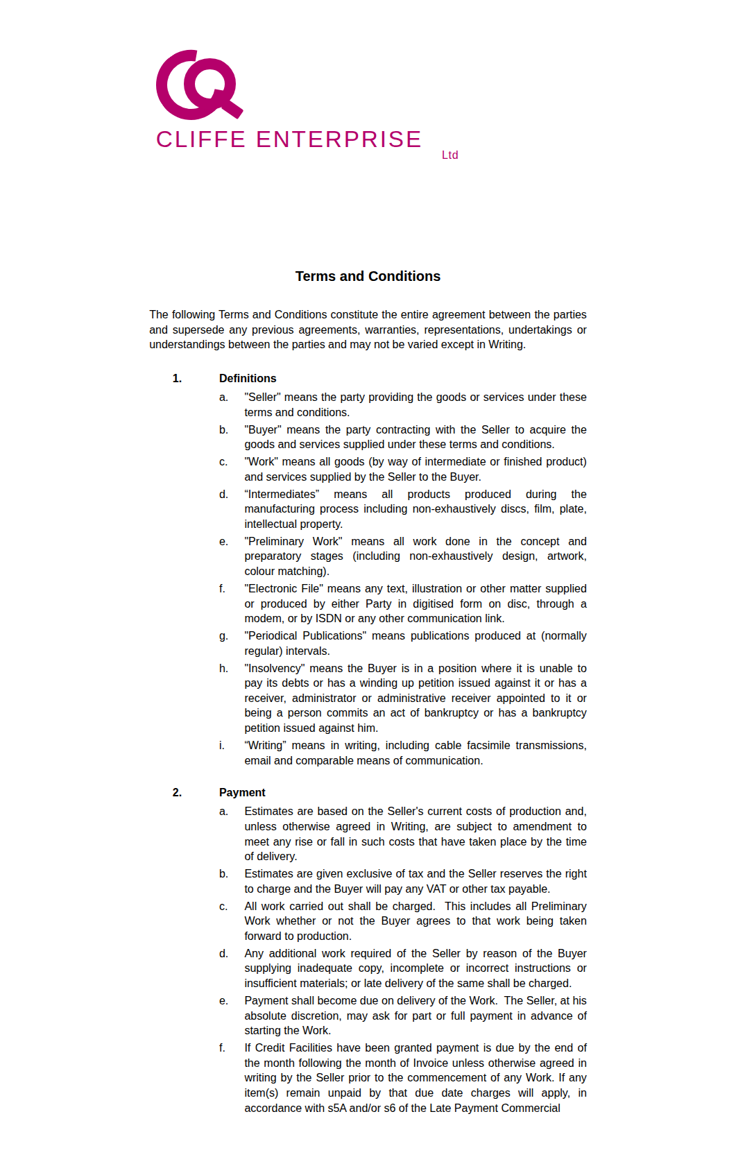CLIFFE ENTERPRISE
Ltd
Terms and Conditions
The following Terms and Conditions constitute the entire agreement between the parties and supersede any previous agreements, warranties, representations, undertakings or understandings between the parties and may not be varied except in Writing.
1. Definitions
"Seller" means the party providing the goods or services under these terms and conditions.
"Buyer" means the party contracting with the Seller to acquire the goods and services supplied under these terms and conditions.
"Work" means all goods (by way of intermediate or finished product) and services supplied by the Seller to the Buyer.
“Intermediates” means all products produced during the manufacturing process including non-exhaustively discs, film, plate, intellectual property.
"Preliminary Work" means all work done in the concept and preparatory stages (including non-exhaustively design, artwork, colour matching).
"Electronic File" means any text, illustration or other matter supplied or produced by either Party in digitised form on disc, through a modem, or by ISDN or any other communication link.
"Periodical Publications" means publications produced at (normally regular) intervals.
"Insolvency" means the Buyer is in a position where it is unable to pay its debts or has a winding up petition issued against it or has a receiver, administrator or administrative receiver appointed to it or being a person commits an act of bankruptcy or has a bankruptcy petition issued against him.
“Writing” means in writing, including cable facsimile transmissions, email and comparable means of communication.
2. Payment
Estimates are based on the Seller's current costs of production and, unless otherwise agreed in Writing, are subject to amendment to meet any rise or fall in such costs that have taken place by the time of delivery.
Estimates are given exclusive of tax and the Seller reserves the right to charge and the Buyer will pay any VAT or other tax payable.
All work carried out shall be charged. This includes all Preliminary Work whether or not the Buyer agrees to that work being taken forward to production.
Any additional work required of the Seller by reason of the Buyer supplying inadequate copy, incomplete or incorrect instructions or insufficient materials; or late delivery of the same shall be charged.
Payment shall become due on delivery of the Work. The Seller, at his absolute discretion, may ask for part or full payment in advance of starting the Work.
If Credit Facilities have been granted payment is due by the end of the month following the month of Invoice unless otherwise agreed in writing by the Seller prior to the commencement of any Work. If any item(s) remain unpaid by that due date charges will apply, in accordance with s5A and/or s6 of the Late Payment Commercial